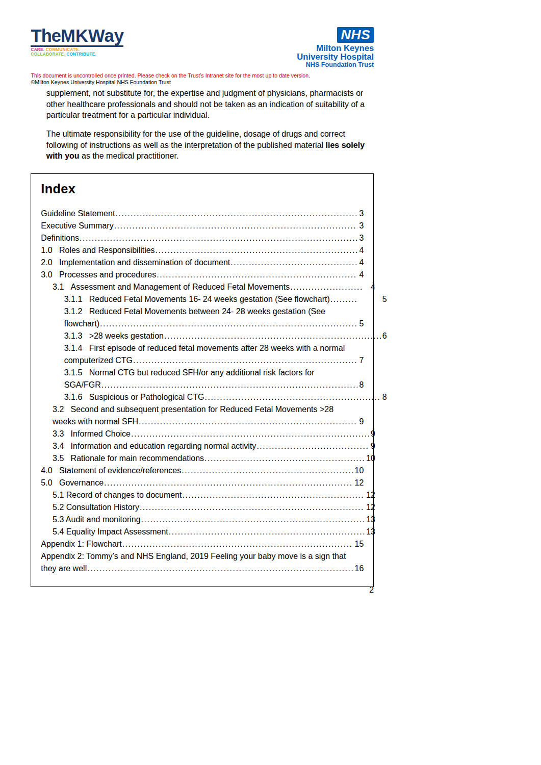The MK Way
CARE. COMMUNICATE.
COLLABORATE. CONTRIBUTE.
NHS
Milton Keynes University Hospital NHS Foundation Trust
This document is uncontrolled once printed. Please check on the Trust’s Intranet site for the most up to date version.
©Milton Keynes University Hospital NHS Foundation Trust
supplement, not substitute for, the expertise and judgment of physicians, pharmacists or other healthcare professionals and should not be taken as an indication of suitability of a particular treatment for a particular individual.
The ultimate responsibility for the use of the guideline, dosage of drugs and correct following of instructions as well as the interpretation of the published material lies solely with you as the medical practitioner.
Index
Guideline Statement ................................................................................................. 3
Executive Summary .................................................................................................. 3
Definitions .............................................................................................................. 3
1.0 Roles and Responsibilities ................................................................................. 4
2.0 Implementation and dissemination of document ................................................ 4
3.0 Processes and procedures ................................................................................ 4
3.1 Assessment and Management of Reduced Fetal Movements ........................ 4
3.1.1 Reduced Fetal Movements 16- 24 weeks gestation (See flowchart) ......... 5
3.1.2 Reduced Fetal Movements between 24- 28 weeks gestation (See flowchart) .............................................................................................................. 5
3.1.3 >28 weeks gestation ............................................................................... 6
3.1.4 First episode of reduced fetal movements after 28 weeks with a normal computerized CTG ................................................................................................ 7
3.1.5 Normal CTG but reduced SFH/or any additional risk factors for SGA/FGR ....................................................................................................... 8
3.1.6 Suspicious or Pathological CTG .............................................................. 8
3.2 Second and subsequent presentation for Reduced Fetal Movements >28 weeks with normal SFH ........................................................................................... 9
3.3 Informed Choice ................................................................................................ 9
3.4 Information and education regarding normal activity ...................................... 9
3.5 Rationale for main recommendations ............................................................ 10
4.0 Statement of evidence/references ..................................................................... 10
5.0 Governance ..................................................................................................... 12
5.1 Record of changes to document ....................................................................... 12
5.2 Consultation History .......................................................................................... 12
5.3 Audit and monitoring .......................................................................................... 13
5.4 Equality Impact Assessment ............................................................................ 13
Appendix 1: Flowchart .............................................................................................. 15
Appendix 2: Tommy’s and NHS England, 2019 Feeling your baby move is a sign that they are well .............................................................................................................. 16
2